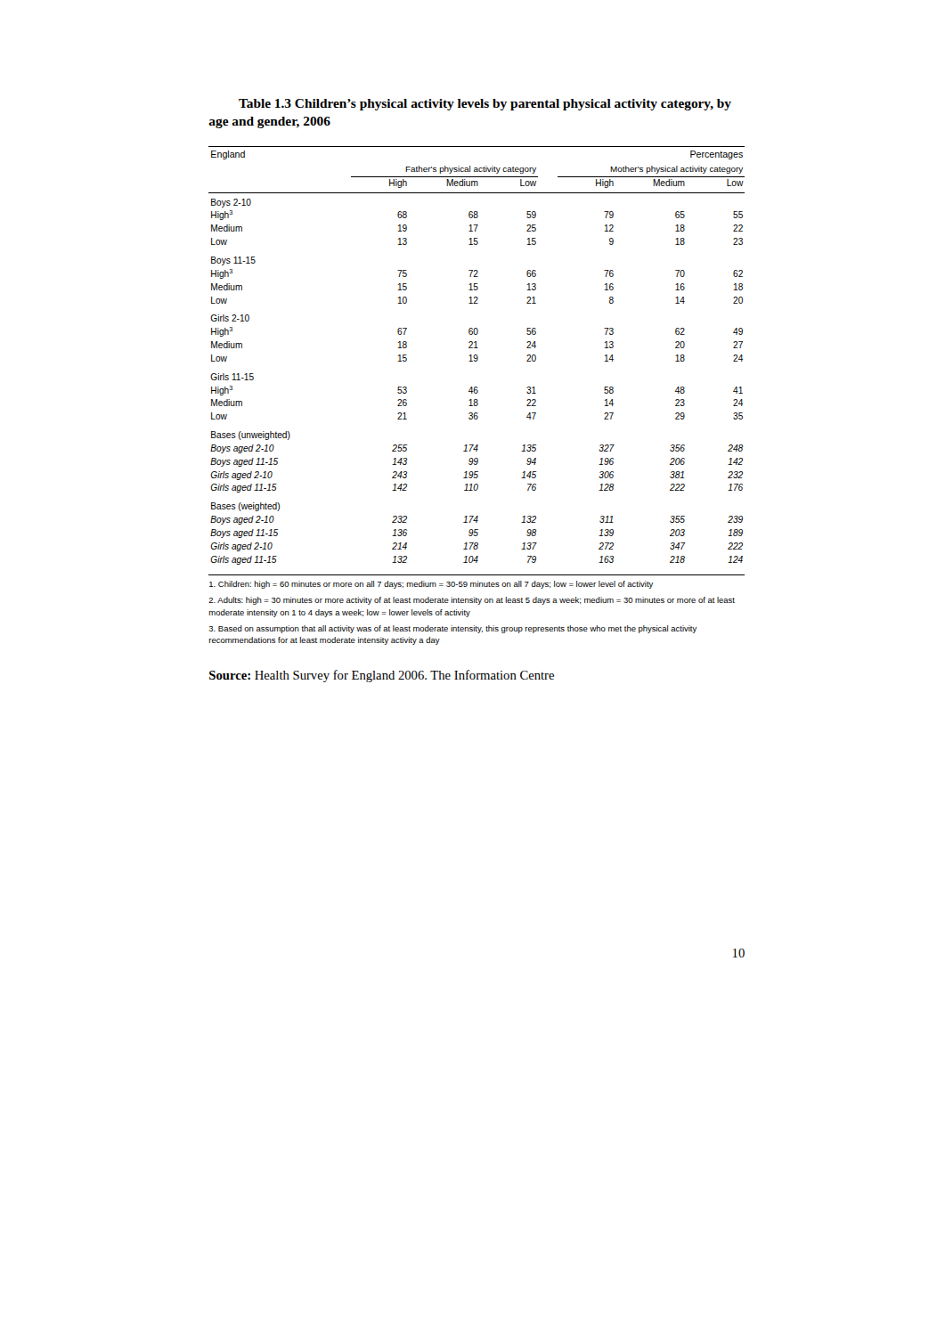Table 1.3 Children’s physical activity levels by parental physical activity category, by age and gender, 2006
England Percentages
| | Father's physical activity category | | Mother's physical activity category |
| | High | Medium | Low | | High | Medium | Low |
| Boys 2-10 | | | | | | | |
| High 3 | 68 | 68 | 59 | | 79 | 65 | 55 |
| Medium | 19 | 17 | 25 | | 12 | 18 | 22 |
| Low | 13 | 15 | 15 | | 9 | 18 | 23 |
| Boys 11-15 | | | | | | | |
| High 3 | 75 | 72 | 66 | | 76 | 70 | 62 |
| Medium | 15 | 15 | 13 | | 16 | 16 | 18 |
| Low | 10 | 12 | 21 | | 8 | 14 | 20 |
| Girls 2-10 | | | | | | | |
| High 3 | 67 | 60 | 56 | | 73 | 62 | 49 |
| Medium | 18 | 21 | 24 | | 13 | 20 | 27 |
| Low | 15 | 19 | 20 | | 14 | 18 | 24 |
| Girls 11-15 | | | | | | | |
| High 3 | 53 | 46 | 31 | | 58 | 48 | 41 |
| Medium | 26 | 18 | 22 | | 14 | 23 | 24 |
| Low | 21 | 36 | 47 | | 27 | 29 | 35 |
| Bases (unweighted) | | | | | | | |
| Boys aged 2-10 | 255 | 174 | 135 | | 327 | 356 | 248 |
| Boys aged 11-15 | 143 | 99 | 94 | | 196 | 206 | 142 |
| Girls aged 2-10 | 243 | 195 | 145 | | 306 | 381 | 232 |
| Girls aged 11-15 | 142 | 110 | 76 | | 128 | 222 | 176 |
| Bases (weighted) | | | | | | | |
| Boys aged 2-10 | 232 | 174 | 132 | | 311 | 355 | 239 |
| Boys aged 11-15 | 136 | 95 | 98 | | 139 | 203 | 189 |
| Girls aged 2-10 | 214 | 178 | 137 | | 272 | 347 | 222 |
| Girls aged 11-15 | 132 | 104 | 79 | | 163 | 218 | 124 |
1. Children: high = 60 minutes or more on all 7 days; medium = 30-59 minutes on all 7 days; low = lower level of activity
2. Adults: high = 30 minutes or more activity of at least moderate intensity on at least 5 days a week; medium = 30 minutes or more of at least moderate intensity on 1 to 4 days a week; low = lower levels of activity
3. Based on assumption that all activity was of at least moderate intensity, this group represents those who met the physical activity recommendations for at least moderate intensity activity a day
Source: Health Survey for England 2006. The Information Centre
10